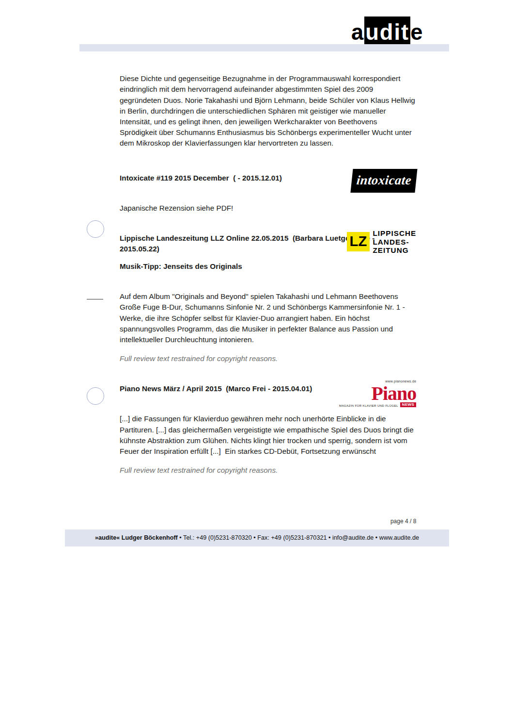audite
Diese Dichte und gegenseitige Bezugnahme in der Programmauswahl korrespondiert eindringlich mit dem hervorragend aufeinander abgestimmten Spiel des 2009 gegründeten Duos. Norie Takahashi und Björn Lehmann, beide Schüler von Klaus Hellwig in Berlin, durchdringen die unterschiedlichen Sphären mit geistiger wie manueller Intensität, und es gelingt ihnen, den jeweiligen Werkcharakter von Beethovens Sprödigkeit über Schumanns Enthusiasmus bis Schönbergs experimenteller Wucht unter dem Mikroskop der Klavierfassungen klar hervortreten zu lassen.
intoxicate
Intoxicate #119 2015 December ( - 2015.12.01)
Japanische Rezension siehe PDF!
LZ
LIPPISCHE
LANDES-
ZEITUNG
Lippische Landeszeitung LLZ Online 22.05.2015 (Barbara Luetgebrune - 2015.05.22)
Musik-Tipp: Jenseits des Originals
Auf dem Album "Originals and Beyond" spielen Takahashi und Lehmann Beethovens Große Fuge B-Dur, Schumanns Sinfonie Nr. 2 und Schönbergs Kammersinfonie Nr. 1 - Werke, die ihre Schöpfer selbst für Klavier-Duo arrangiert haben. Ein höchst spannungsvolles Programm, das die Musiker in perfekter Balance aus Passion und intellektueller Durchleuchtung intonieren.
Full review text restrained for copyright reasons.
www.pianonews.de
Piano
MAGAZIN FÜR KLAVIER UND FLÜGELNEWS
Piano News März / April 2015 (Marco Frei - 2015.04.01)
[...] die Fassungen für Klavierduo gewähren mehr noch unerhörte Einblicke in die Partituren. [...] das gleichermaßen vergeistigte wie empathische Spiel des Duos bringt die kühnste Abstraktion zum Glühen. Nichts klingt hier trocken und sperrig, sondern ist vom Feuer der Inspiration erfüllt [...] Ein starkes CD-Debüt, Fortsetzung erwünscht
Full review text restrained for copyright reasons.
page 4 / 8
»audite« Ludger Böckenhoff • Tel.: +49 (0)5231-870320 • Fax: +49 (0)5231-870321 • info@audite.de • www.audite.de